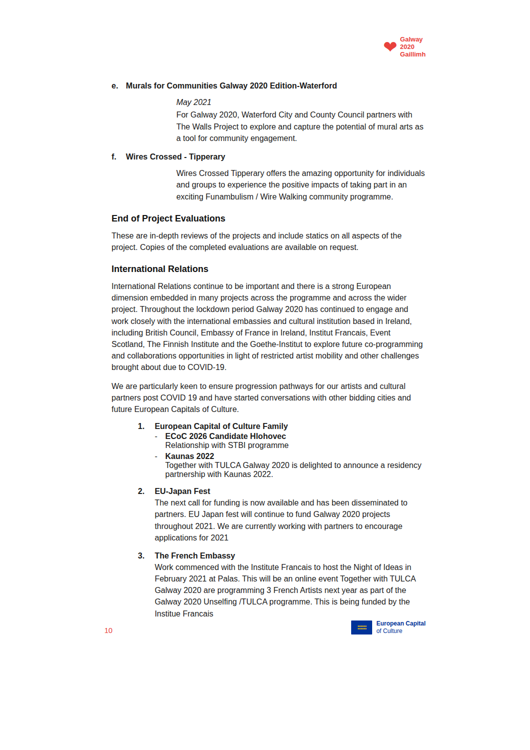❤Galway
2020
Gaillimh
e. Murals for Communities Galway 2020 Edition-Waterford
May 2021
For Galway 2020, Waterford City and County Council partners with The Walls Project to explore and capture the potential of mural arts as a tool for community engagement.
f. Wires Crossed - Tipperary
Wires Crossed Tipperary offers the amazing opportunity for individuals and groups to experience the positive impacts of taking part in an exciting Funambulism / Wire Walking community programme.
End of Project Evaluations
These are in-depth reviews of the projects and include statics on all aspects of the project. Copies of the completed evaluations are available on request.
International Relations
International Relations continue to be important and there is a strong European dimension embedded in many projects across the programme and across the wider project. Throughout the lockdown period Galway 2020 has continued to engage and work closely with the international embassies and cultural institution based in Ireland, including British Council, Embassy of France in Ireland, Institut Francais, Event Scotland, The Finnish Institute and the Goethe-Institut to explore future co-programming and collaborations opportunities in light of restricted artist mobility and other challenges brought about due to COVID-19.
We are particularly keen to ensure progression pathways for our artists and cultural partners post COVID 19 and have started conversations with other bidding cities and future European Capitals of Culture.
European Capital of Culture Family
ECoC 2026 Candidate Hlohovec
Relationship with STBI programme
Kaunas 2022
Together with TULCA Galway 2020 is delighted to announce a residency partnership with Kaunas 2022.
EU-Japan Fest
The next call for funding is now available and has been disseminated to partners. EU Japan fest will continue to fund Galway 2020 projects throughout 2021. We are currently working with partners to encourage applications for 2021
The French Embassy
Work commenced with the Institute Francais to host the Night of Ideas in February 2021 at Palas. This will be an online event Together with TULCA Galway 2020 are programming 3 French Artists next year as part of the Galway 2020 Unselfing /TULCA programme. This is being funded by the Institue Francais
10
European Capitalof Culture